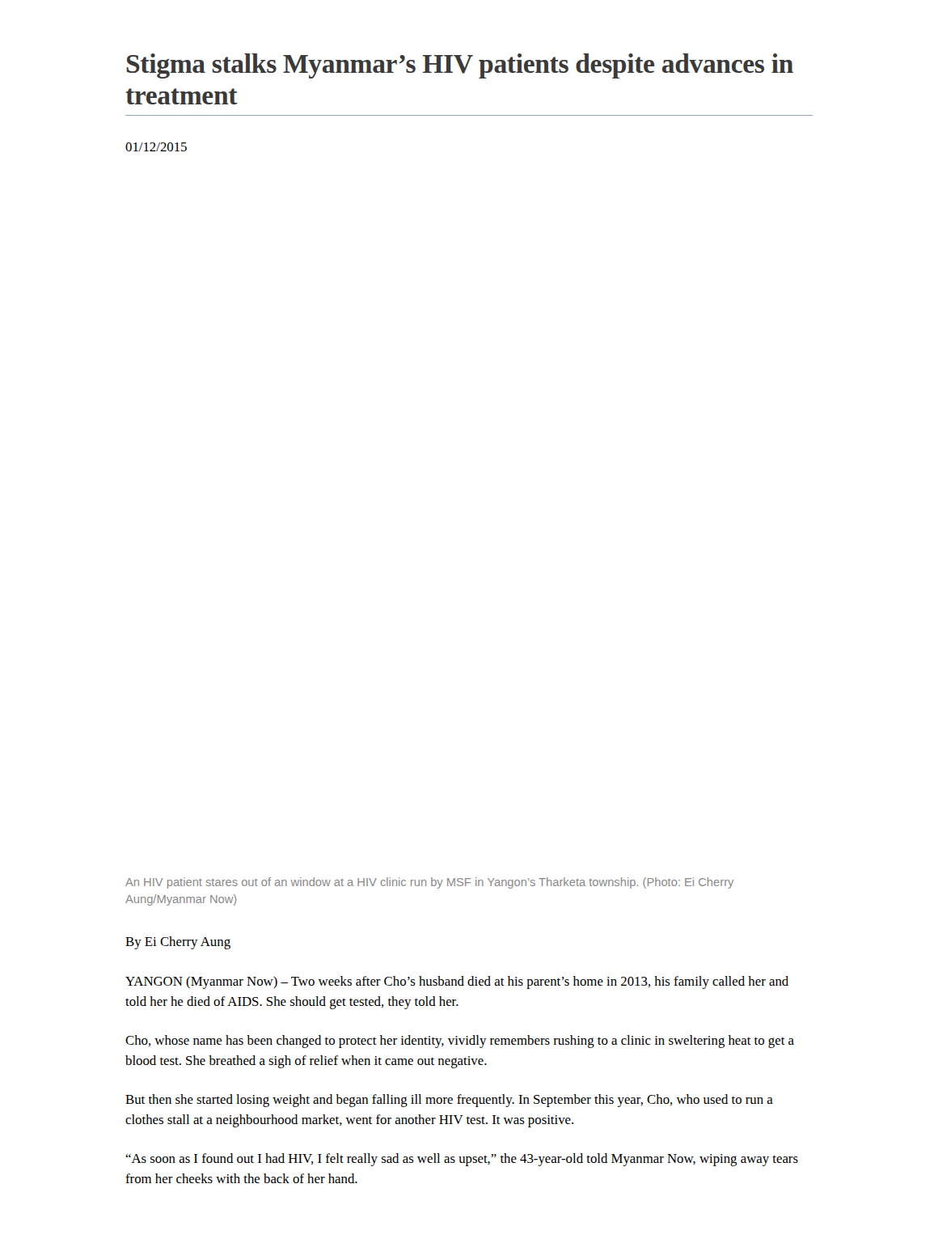Stigma stalks Myanmar’s HIV patients despite advances in treatment
01/12/2015
An HIV patient stares out of an window at a HIV clinic run by MSF in Yangon’s Tharketa township. (Photo: Ei Cherry Aung/Myanmar Now)
By Ei Cherry Aung
YANGON (Myanmar Now) – Two weeks after Cho’s husband died at his parent’s home in 2013, his family called her and told her he died of AIDS. She should get tested, they told her.
Cho, whose name has been changed to protect her identity, vividly remembers rushing to a clinic in sweltering heat to get a blood test. She breathed a sigh of relief when it came out negative.
But then she started losing weight and began falling ill more frequently. In September this year, Cho, who used to run a clothes stall at a neighbourhood market, went for another HIV test. It was positive.
“As soon as I found out I had HIV, I felt really sad as well as upset,” the 43-year-old told Myanmar Now, wiping away tears from her cheeks with the back of her hand.